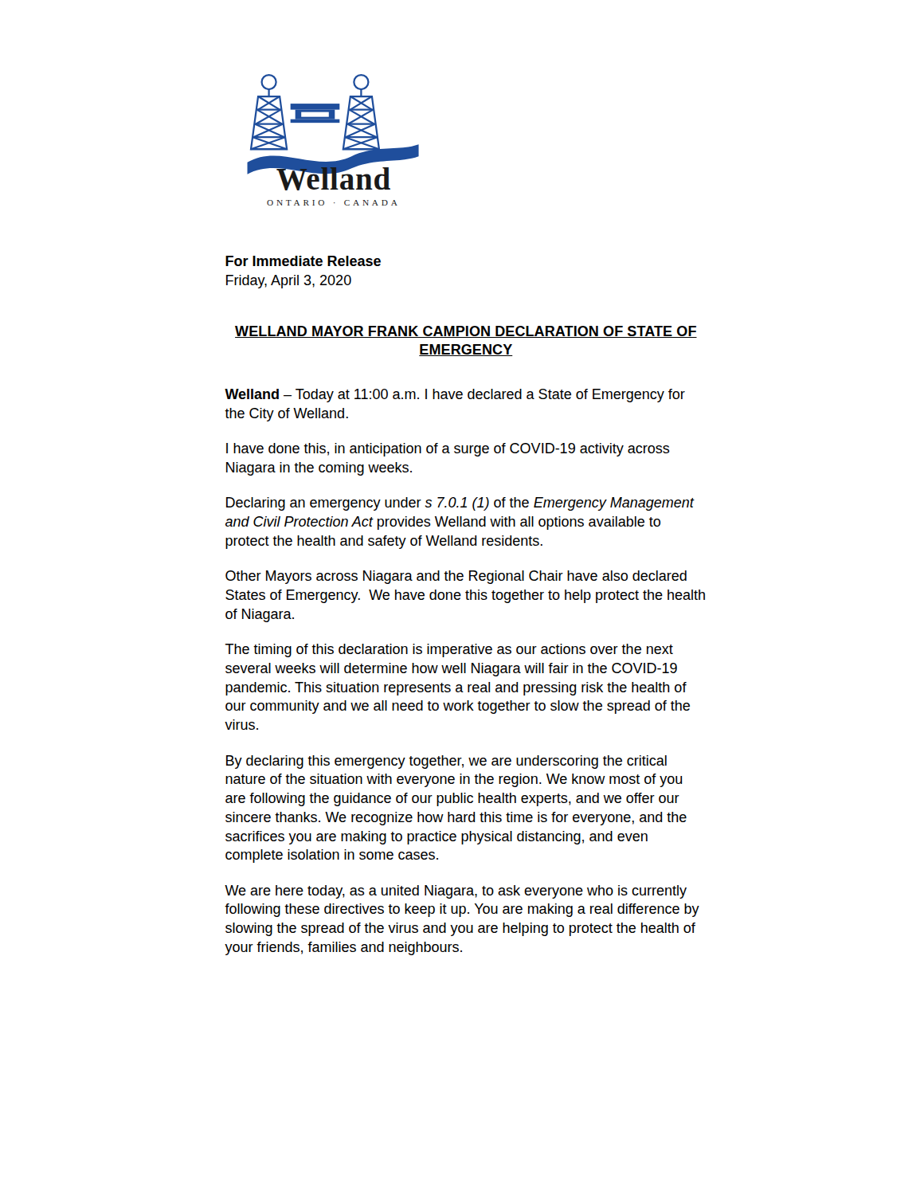Welland ONTARIO · CANADA
For Immediate Release
Friday, April 3, 2020
WELLAND MAYOR FRANK CAMPION DECLARATION OF STATE OF EMERGENCY
Welland – Today at 11:00 a.m. I have declared a State of Emergency for the City of Welland.
I have done this, in anticipation of a surge of COVID-19 activity across Niagara in the coming weeks.
Declaring an emergency under s 7.0.1 (1) of the Emergency Management and Civil Protection Act provides Welland with all options available to protect the health and safety of Welland residents.
Other Mayors across Niagara and the Regional Chair have also declared States of Emergency. We have done this together to help protect the health of Niagara.
The timing of this declaration is imperative as our actions over the next several weeks will determine how well Niagara will fair in the COVID-19 pandemic. This situation represents a real and pressing risk the health of our community and we all need to work together to slow the spread of the virus.
By declaring this emergency together, we are underscoring the critical nature of the situation with everyone in the region. We know most of you are following the guidance of our public health experts, and we offer our sincere thanks. We recognize how hard this time is for everyone, and the sacrifices you are making to practice physical distancing, and even complete isolation in some cases.
We are here today, as a united Niagara, to ask everyone who is currently following these directives to keep it up. You are making a real difference by slowing the spread of the virus and you are helping to protect the health of your friends, families and neighbours.